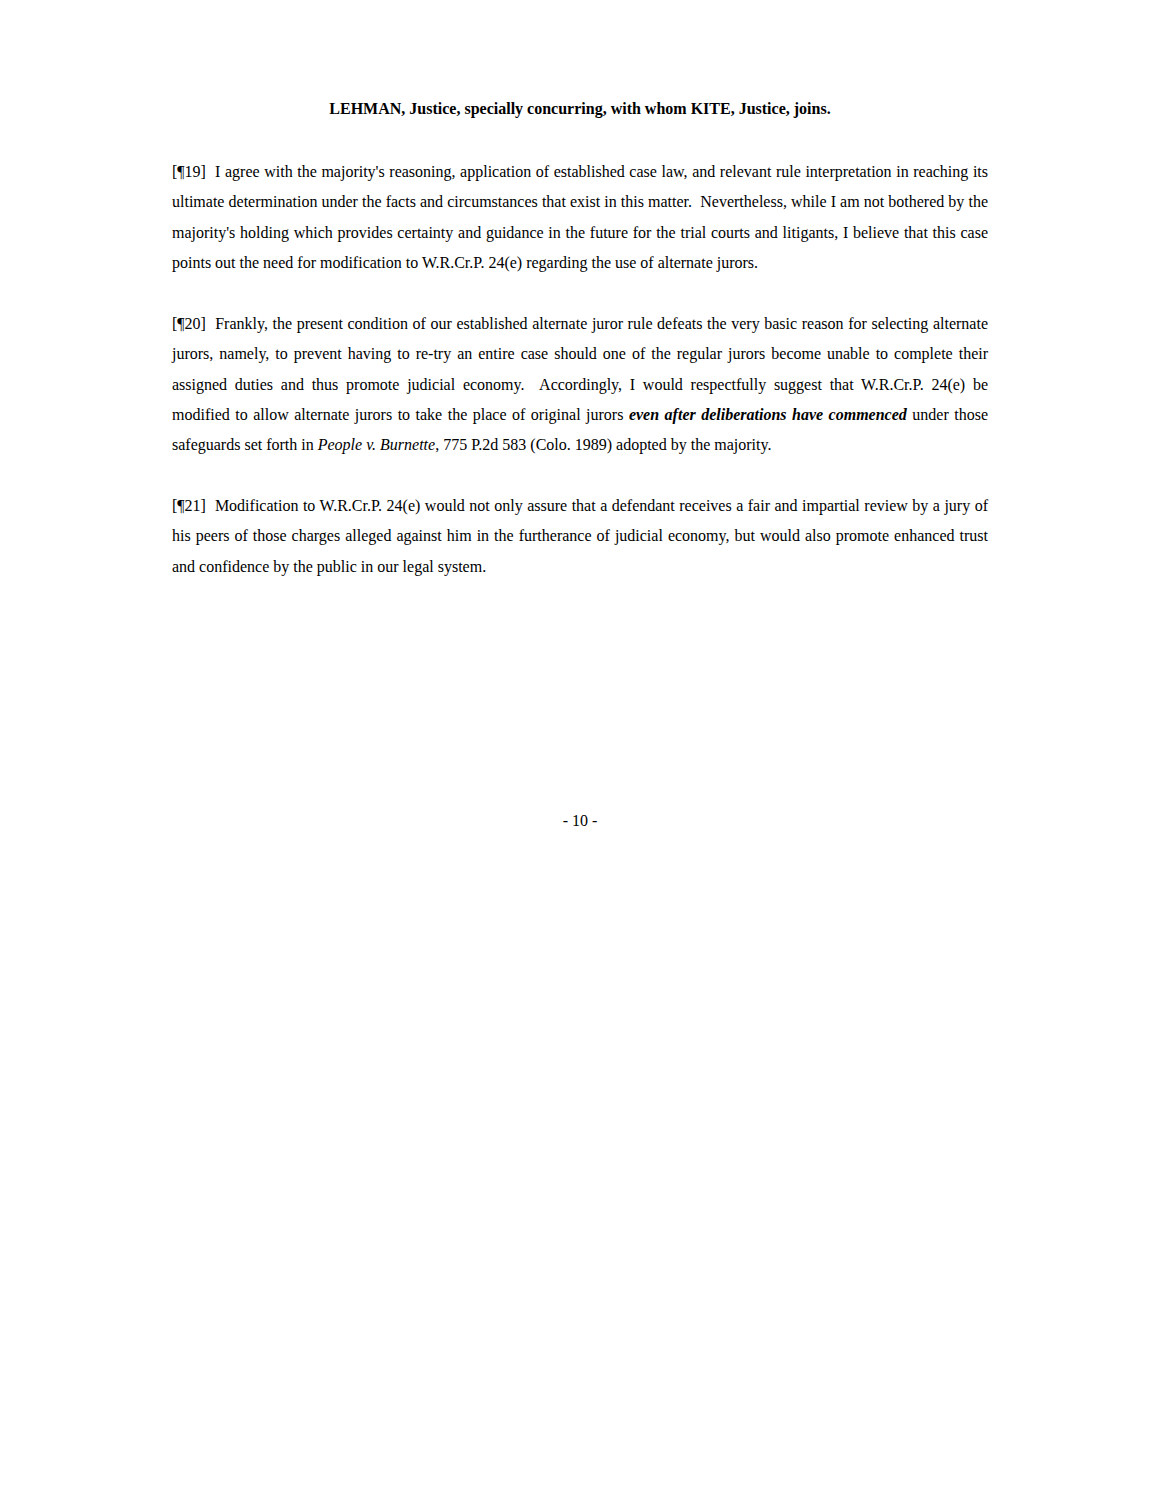LEHMAN, Justice, specially concurring, with whom KITE, Justice, joins.
[¶19] I agree with the majority's reasoning, application of established case law, and relevant rule interpretation in reaching its ultimate determination under the facts and circumstances that exist in this matter. Nevertheless, while I am not bothered by the majority's holding which provides certainty and guidance in the future for the trial courts and litigants, I believe that this case points out the need for modification to W.R.Cr.P. 24(e) regarding the use of alternate jurors.
[¶20] Frankly, the present condition of our established alternate juror rule defeats the very basic reason for selecting alternate jurors, namely, to prevent having to re-try an entire case should one of the regular jurors become unable to complete their assigned duties and thus promote judicial economy. Accordingly, I would respectfully suggest that W.R.Cr.P. 24(e) be modified to allow alternate jurors to take the place of original jurors even after deliberations have commenced under those safeguards set forth in People v. Burnette, 775 P.2d 583 (Colo. 1989) adopted by the majority.
[¶21] Modification to W.R.Cr.P. 24(e) would not only assure that a defendant receives a fair and impartial review by a jury of his peers of those charges alleged against him in the furtherance of judicial economy, but would also promote enhanced trust and confidence by the public in our legal system.
- 10 -